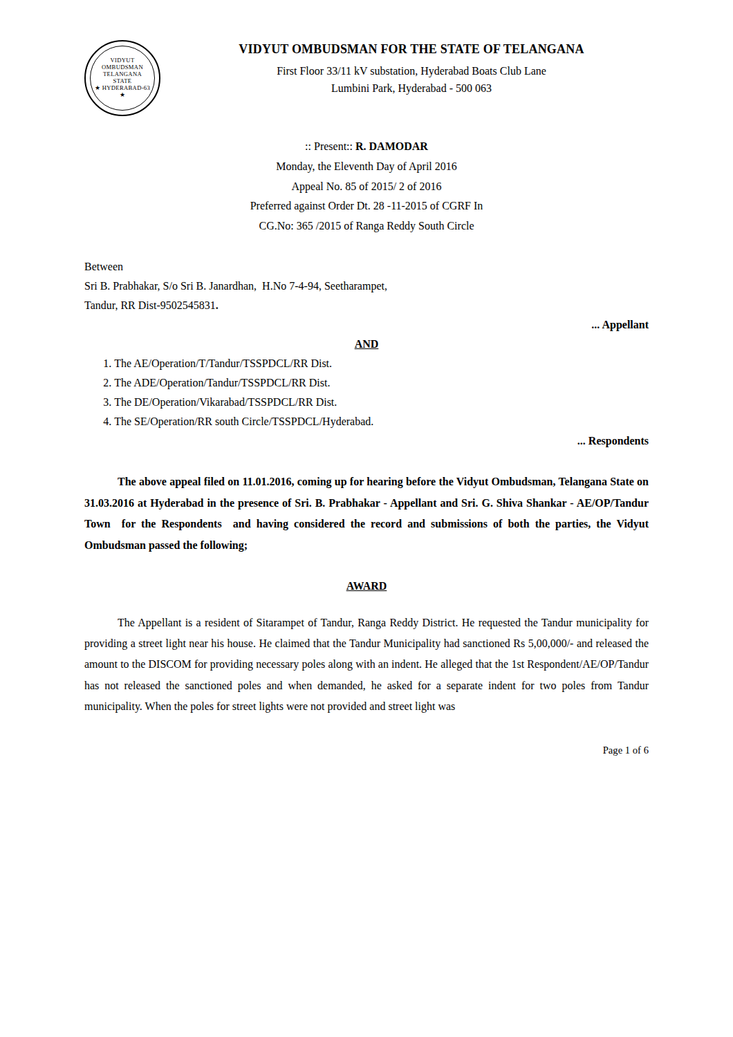VIDYUT OMBUDSMAN
TELANGANA STATE
★ HYDERABAD-63 ★
VIDYUT OMBUDSMAN FOR THE STATE OF TELANGANA
First Floor 33/11 kV substation, Hyderabad Boats Club Lane
Lumbini Park, Hyderabad - 500 063
:: Present:: R. DAMODAR
Monday, the Eleventh Day of April 2016
Appeal No. 85 of 2015/ 2 of 2016
Preferred against Order Dt. 28 -11-2015 of CGRF In
CG.No: 365 /2015 of Ranga Reddy South Circle
Between
Sri B. Prabhakar, S/o Sri B. Janardhan, H.No 7-4-94, Seetharampet,
Tandur, RR Dist-9502545831.
... Appellant
AND
The AE/Operation/T/Tandur/TSSPDCL/RR Dist.
The ADE/Operation/Tandur/TSSPDCL/RR Dist.
The DE/Operation/Vikarabad/TSSPDCL/RR Dist.
The SE/Operation/RR south Circle/TSSPDCL/Hyderabad.
... Respondents
The above appeal filed on 11.01.2016, coming up for hearing before the Vidyut Ombudsman, Telangana State on 31.03.2016 at Hyderabad in the presence of Sri. B. Prabhakar - Appellant and Sri. G. Shiva Shankar - AE/OP/Tandur Town for the Respondents and having considered the record and submissions of both the parties, the Vidyut Ombudsman passed the following;
AWARD
The Appellant is a resident of Sitarampet of Tandur, Ranga Reddy District. He requested the Tandur municipality for providing a street light near his house. He claimed that the Tandur Municipality had sanctioned Rs 5,00,000/- and released the amount to the DISCOM for providing necessary poles along with an indent. He alleged that the 1st Respondent/AE/OP/Tandur has not released the sanctioned poles and when demanded, he asked for a separate indent for two poles from Tandur municipality. When the poles for street lights were not provided and street light was
Page 1 of 6